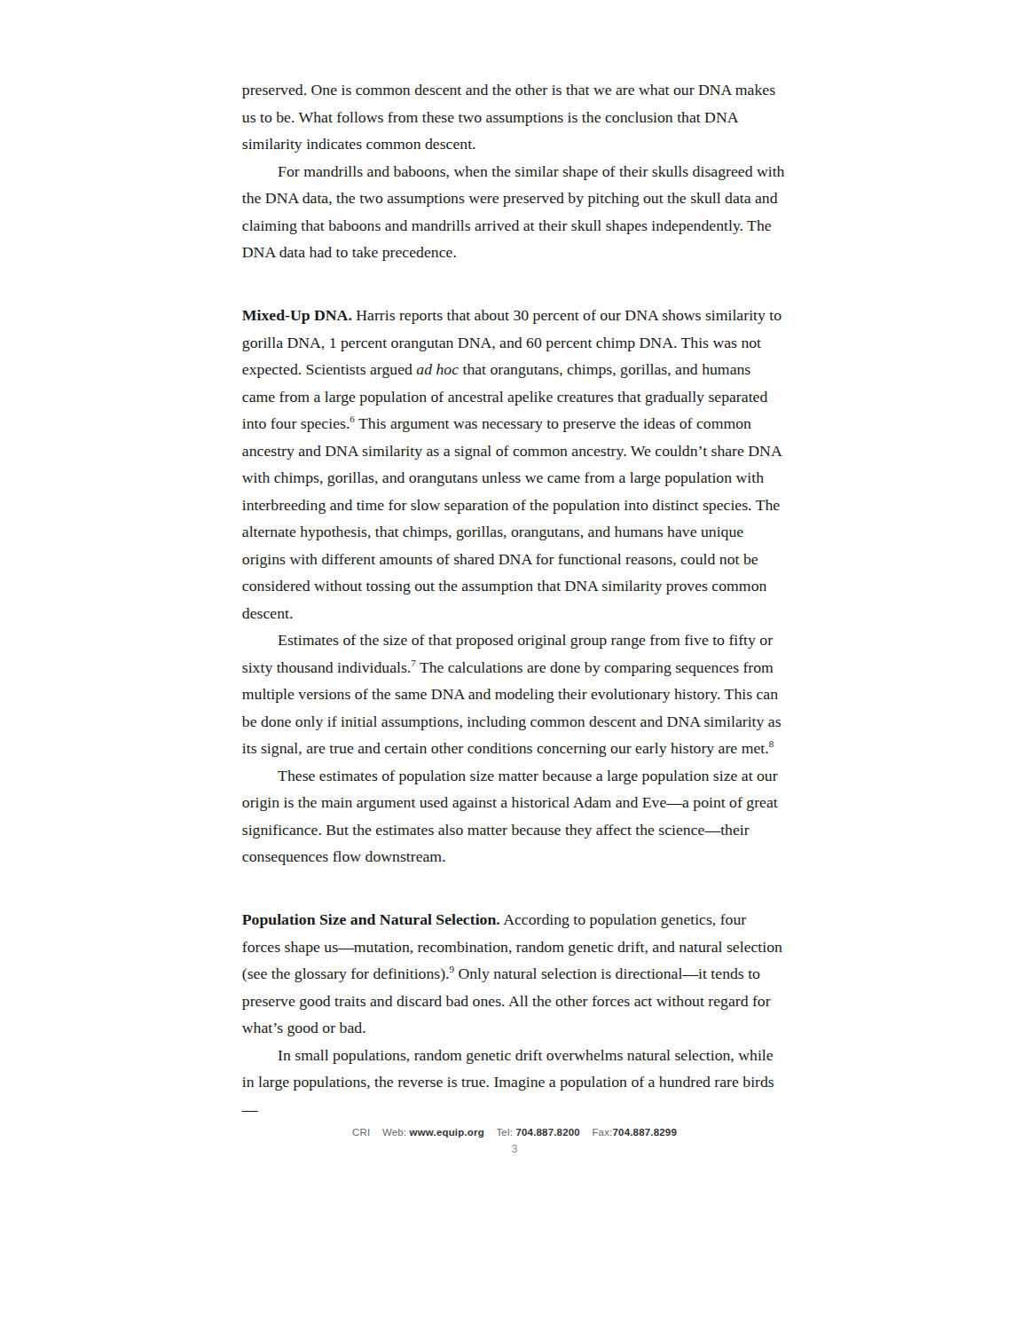preserved. One is common descent and the other is that we are what our DNA makes us to be. What follows from these two assumptions is the conclusion that DNA similarity indicates common descent.
For mandrills and baboons, when the similar shape of their skulls disagreed with the DNA data, the two assumptions were preserved by pitching out the skull data and claiming that baboons and mandrills arrived at their skull shapes independently. The DNA data had to take precedence.
Mixed-Up DNA. Harris reports that about 30 percent of our DNA shows similarity to gorilla DNA, 1 percent orangutan DNA, and 60 percent chimp DNA. This was not expected. Scientists argued ad hoc that orangutans, chimps, gorillas, and humans came from a large population of ancestral apelike creatures that gradually separated into four species.6 This argument was necessary to preserve the ideas of common ancestry and DNA similarity as a signal of common ancestry. We couldn’t share DNA with chimps, gorillas, and orangutans unless we came from a large population with interbreeding and time for slow separation of the population into distinct species. The alternate hypothesis, that chimps, gorillas, orangutans, and humans have unique origins with different amounts of shared DNA for functional reasons, could not be considered without tossing out the assumption that DNA similarity proves common descent.
Estimates of the size of that proposed original group range from five to fifty or sixty thousand individuals.7 The calculations are done by comparing sequences from multiple versions of the same DNA and modeling their evolutionary history. This can be done only if initial assumptions, including common descent and DNA similarity as its signal, are true and certain other conditions concerning our early history are met.8
These estimates of population size matter because a large population size at our origin is the main argument used against a historical Adam and Eve—a point of great significance. But the estimates also matter because they affect the science—their consequences flow downstream.
Population Size and Natural Selection. According to population genetics, four forces shape us—mutation, recombination, random genetic drift, and natural selection (see the glossary for definitions).9 Only natural selection is directional—it tends to preserve good traits and discard bad ones. All the other forces act without regard for what’s good or bad.
In small populations, random genetic drift overwhelms natural selection, while in large populations, the reverse is true. Imagine a population of a hundred rare birds—
CRI Web: www.equip.org Tel: 704.887.8200 Fax: 704.887.8299
3